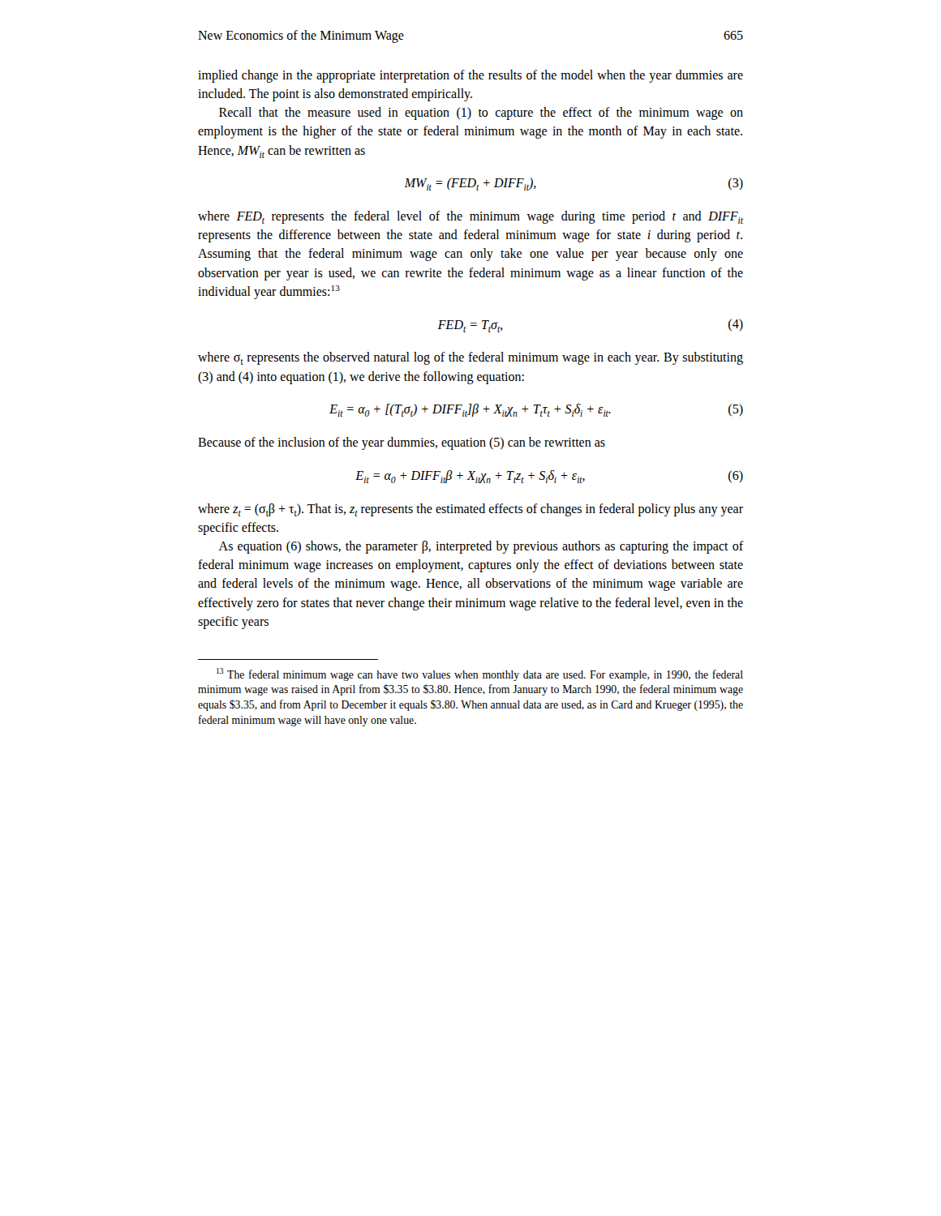New Economics of the Minimum Wage 665
implied change in the appropriate interpretation of the results of the model when the year dummies are included. The point is also demonstrated empirically.
Recall that the measure used in equation (1) to capture the effect of the minimum wage on employment is the higher of the state or federal minimum wage in the month of May in each state. Hence, MWit can be rewritten as
MWit = (FEDt + DIFFit), (3)
where FEDt represents the federal level of the minimum wage during time period t and DIFFit represents the difference between the state and federal minimum wage for state i during period t. Assuming that the federal minimum wage can only take one value per year because only one observation per year is used, we can rewrite the federal minimum wage as a linear function of the individual year dummies:13
FEDt = Ttσt, (4)
where σt represents the observed natural log of the federal minimum wage in each year. By substituting (3) and (4) into equation (1), we derive the following equation:
Eit = α0 + [(Ttσt) + DIFFit]β + Xitχn + Ttτt + Siδi + εit. (5)
Because of the inclusion of the year dummies, equation (5) can be rewritten as
Eit = α0 + DIFFitβ + Xitχn + Ttzt + Siδi + εit, (6)
where zt = (σtβ + τt). That is, zt represents the estimated effects of changes in federal policy plus any year specific effects.
As equation (6) shows, the parameter β, interpreted by previous authors as capturing the impact of federal minimum wage increases on employment, captures only the effect of deviations between state and federal levels of the minimum wage. Hence, all observations of the minimum wage variable are effectively zero for states that never change their minimum wage relative to the federal level, even in the specific years
13 The federal minimum wage can have two values when monthly data are used. For example, in 1990, the federal minimum wage was raised in April from $3.35 to $3.80. Hence, from January to March 1990, the federal minimum wage equals $3.35, and from April to December it equals $3.80. When annual data are used, as in Card and Krueger (1995), the federal minimum wage will have only one value.